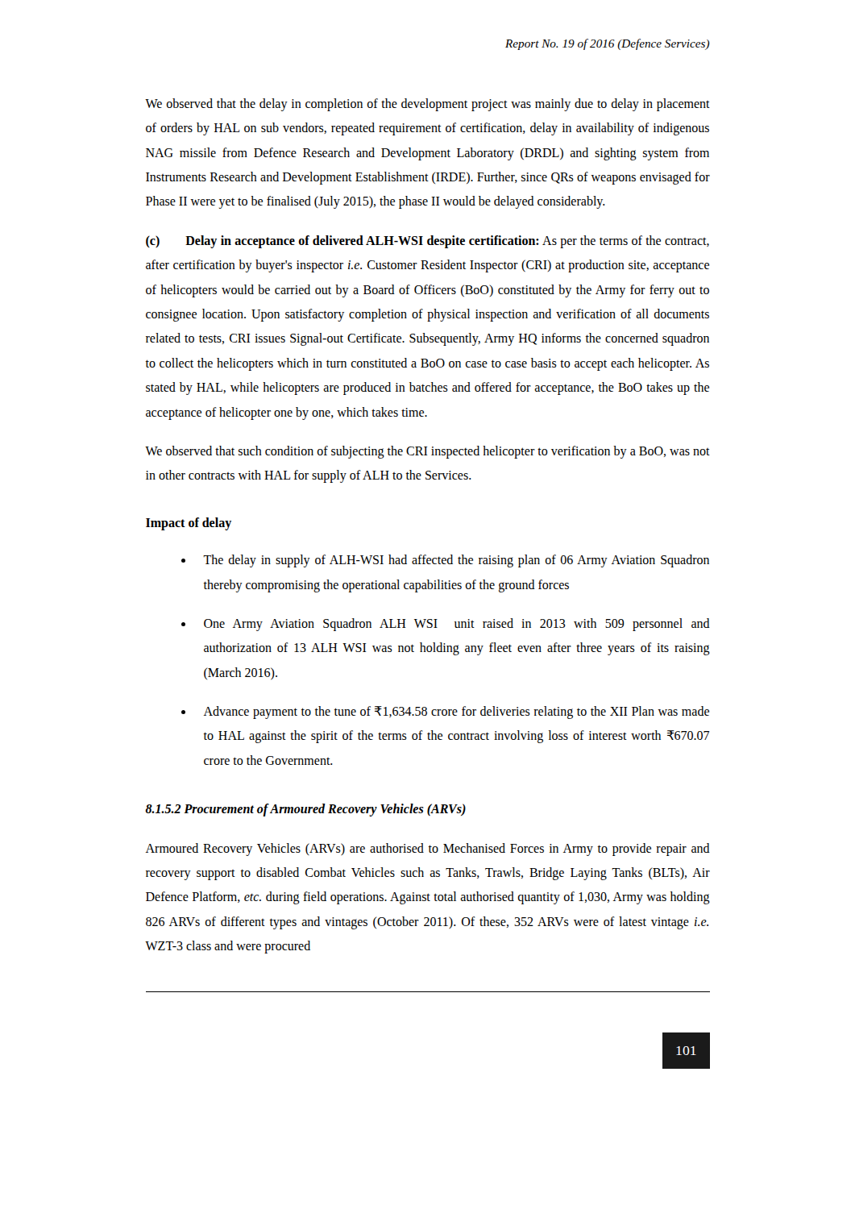Report No. 19 of 2016 (Defence Services)
We observed that the delay in completion of the development project was mainly due to delay in placement of orders by HAL on sub vendors, repeated requirement of certification, delay in availability of indigenous NAG missile from Defence Research and Development Laboratory (DRDL) and sighting system from Instruments Research and Development Establishment (IRDE). Further, since QRs of weapons envisaged for Phase II were yet to be finalised (July 2015), the phase II would be delayed considerably.
(c)  Delay in acceptance of delivered ALH-WSI despite certification: As per the terms of the contract, after certification by buyer's inspector i.e. Customer Resident Inspector (CRI) at production site, acceptance of helicopters would be carried out by a Board of Officers (BoO) constituted by the Army for ferry out to consignee location. Upon satisfactory completion of physical inspection and verification of all documents related to tests, CRI issues Signal-out Certificate. Subsequently, Army HQ informs the concerned squadron to collect the helicopters which in turn constituted a BoO on case to case basis to accept each helicopter. As stated by HAL, while helicopters are produced in batches and offered for acceptance, the BoO takes up the acceptance of helicopter one by one, which takes time.
We observed that such condition of subjecting the CRI inspected helicopter to verification by a BoO, was not in other contracts with HAL for supply of ALH to the Services.
Impact of delay
The delay in supply of ALH-WSI had affected the raising plan of 06 Army Aviation Squadron thereby compromising the operational capabilities of the ground forces
One Army Aviation Squadron ALH WSI unit raised in 2013 with 509 personnel and authorization of 13 ALH WSI was not holding any fleet even after three years of its raising (March 2016).
Advance payment to the tune of ₹1,634.58 crore for deliveries relating to the XII Plan was made to HAL against the spirit of the terms of the contract involving loss of interest worth ₹670.07 crore to the Government.
8.1.5.2 Procurement of Armoured Recovery Vehicles (ARVs)
Armoured Recovery Vehicles (ARVs) are authorised to Mechanised Forces in Army to provide repair and recovery support to disabled Combat Vehicles such as Tanks, Trawls, Bridge Laying Tanks (BLTs), Air Defence Platform, etc. during field operations. Against total authorised quantity of 1,030, Army was holding 826 ARVs of different types and vintages (October 2011). Of these, 352 ARVs were of latest vintage i.e. WZT-3 class and were procured
101